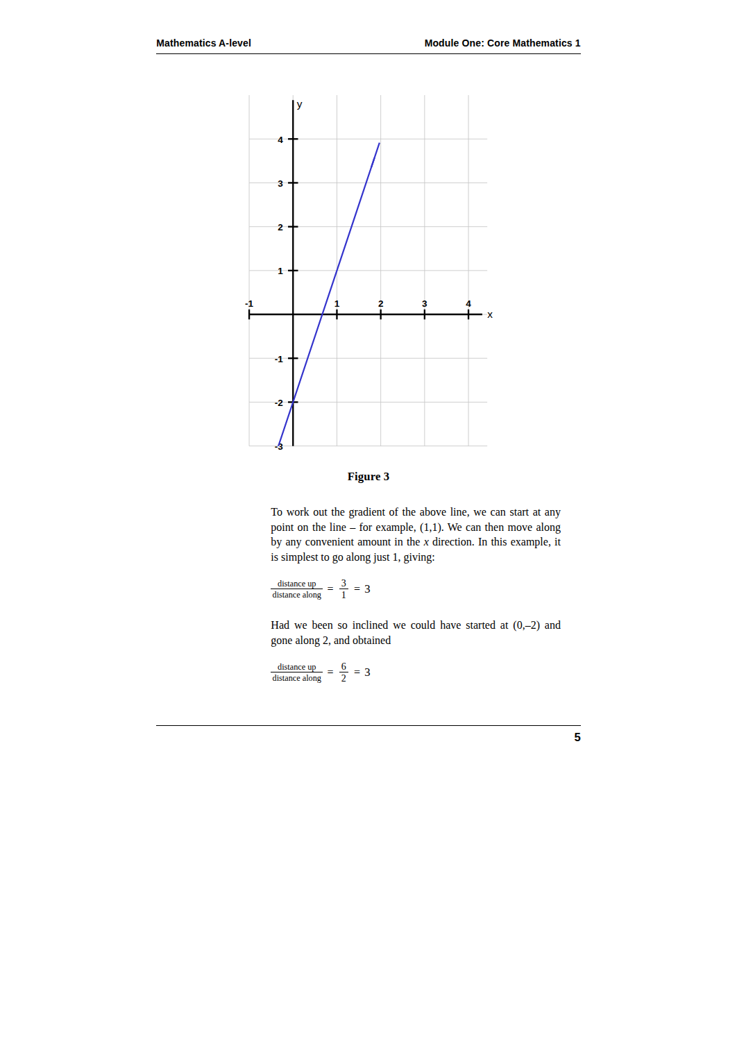Mathematics A-level Module One: Core Mathematics 1
4 3 2 1 -1 -2 -3 -1 1 2 3 4 y x
Figure 3
To work out the gradient of the above line, we can start at any point on the line – for example, (1,1). We can then move along by any convenient amount in the x direction. In this example, it is simplest to go along just 1, giving:
distance up distance along = 3 1 = 3
Had we been so inclined we could have started at (0,–2) and gone along 2, and obtained
distance up distance along = 6 2 = 3
5